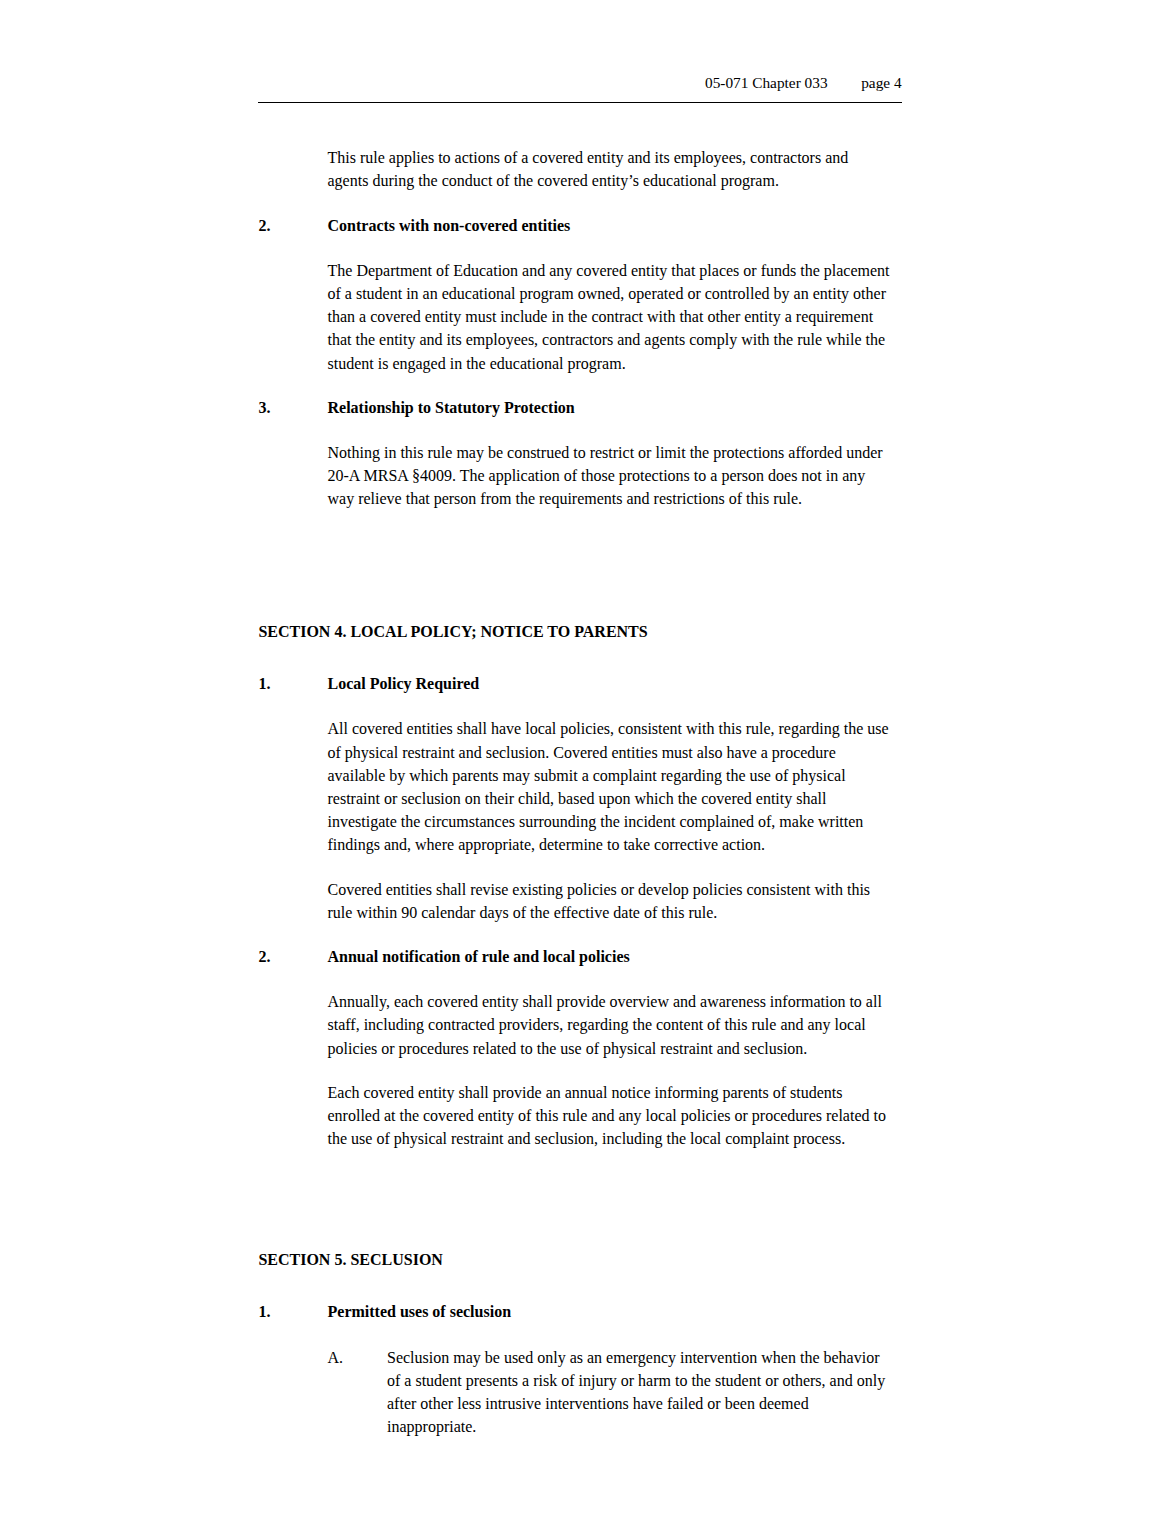05-071 Chapter 033page 4
This rule applies to actions of a covered entity and its employees, contractors and agents during the conduct of the covered entity’s educational program.
2.
Contracts with non-covered entities
The Department of Education and any covered entity that places or funds the placement of a student in an educational program owned, operated or controlled by an entity other than a covered entity must include in the contract with that other entity a requirement that the entity and its employees, contractors and agents comply with the rule while the student is engaged in the educational program.
3.
Relationship to Statutory Protection
Nothing in this rule may be construed to restrict or limit the protections afforded under 20-A MRSA §4009. The application of those protections to a person does not in any way relieve that person from the requirements and restrictions of this rule.
SECTION 4. LOCAL POLICY; NOTICE TO PARENTS
1.
Local Policy Required
All covered entities shall have local policies, consistent with this rule, regarding the use of physical restraint and seclusion. Covered entities must also have a procedure available by which parents may submit a complaint regarding the use of physical restraint or seclusion on their child, based upon which the covered entity shall investigate the circumstances surrounding the incident complained of, make written findings and, where appropriate, determine to take corrective action.
Covered entities shall revise existing policies or develop policies consistent with this rule within 90 calendar days of the effective date of this rule.
2.
Annual notification of rule and local policies
Annually, each covered entity shall provide overview and awareness information to all staff, including contracted providers, regarding the content of this rule and any local policies or procedures related to the use of physical restraint and seclusion.
Each covered entity shall provide an annual notice informing parents of students enrolled at the covered entity of this rule and any local policies or procedures related to the use of physical restraint and seclusion, including the local complaint process.
SECTION 5. SECLUSION
1.
Permitted uses of seclusion
A.
Seclusion may be used only as an emergency intervention when the behavior of a student presents a risk of injury or harm to the student or others, and only after other less intrusive interventions have failed or been deemed inappropriate.